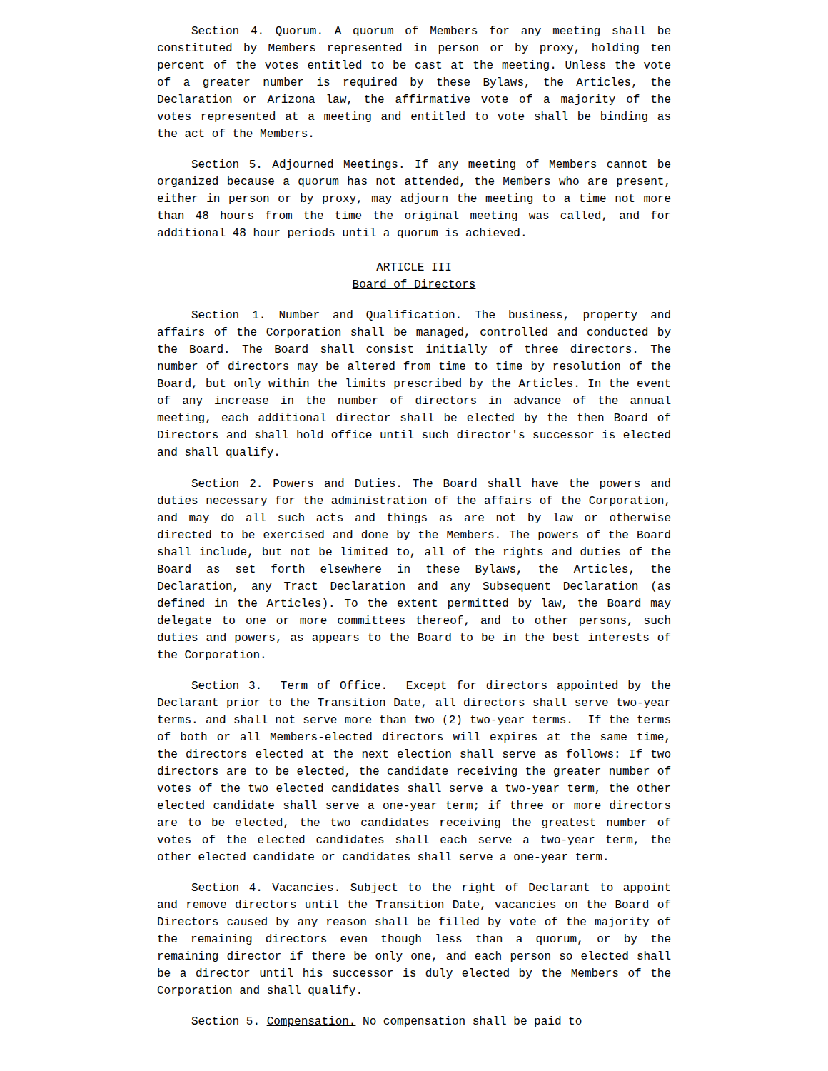Section 4. Quorum. A quorum of Members for any meeting shall be constituted by Members represented in person or by proxy, holding ten percent of the votes entitled to be cast at the meeting. Unless the vote of a greater number is required by these Bylaws, the Articles, the Declaration or Arizona law, the affirmative vote of a majority of the votes represented at a meeting and entitled to vote shall be binding as the act of the Members.
Section 5. Adjourned Meetings. If any meeting of Members cannot be organized because a quorum has not attended, the Members who are present, either in person or by proxy, may adjourn the meeting to a time not more than 48 hours from the time the original meeting was called, and for additional 48 hour periods until a quorum is achieved.
ARTICLE III
Board of Directors
Section 1. Number and Qualification. The business, property and affairs of the Corporation shall be managed, controlled and conducted by the Board. The Board shall consist initially of three directors. The number of directors may be altered from time to time by resolution of the Board, but only within the limits prescribed by the Articles. In the event of any increase in the number of directors in advance of the annual meeting, each additional director shall be elected by the then Board of Directors and shall hold office until such director's successor is elected and shall qualify.
Section 2. Powers and Duties. The Board shall have the powers and duties necessary for the administration of the affairs of the Corporation, and may do all such acts and things as are not by law or otherwise directed to be exercised and done by the Members. The powers of the Board shall include, but not be limited to, all of the rights and duties of the Board as set forth elsewhere in these Bylaws, the Articles, the Declaration, any Tract Declaration and any Subsequent Declaration (as defined in the Articles). To the extent permitted by law, the Board may delegate to one or more committees thereof, and to other persons, such duties and powers, as appears to the Board to be in the best interests of the Corporation.
Section 3. Term of Office. Except for directors appointed by the Declarant prior to the Transition Date, all directors shall serve two-year terms. and shall not serve more than two (2) two-year terms. If the terms of both or all Members-elected directors will expires at the same time, the directors elected at the next election shall serve as follows: If two directors are to be elected, the candidate receiving the greater number of votes of the two elected candidates shall serve a two-year term, the other elected candidate shall serve a one-year term; if three or more directors are to be elected, the two candidates receiving the greatest number of votes of the elected candidates shall each serve a two-year term, the other elected candidate or candidates shall serve a one-year term.
Section 4. Vacancies. Subject to the right of Declarant to appoint and remove directors until the Transition Date, vacancies on the Board of Directors caused by any reason shall be filled by vote of the majority of the remaining directors even though less than a quorum, or by the remaining director if there be only one, and each person so elected shall be a director until his successor is duly elected by the Members of the Corporation and shall qualify.
Section 5. Compensation. No compensation shall be paid to